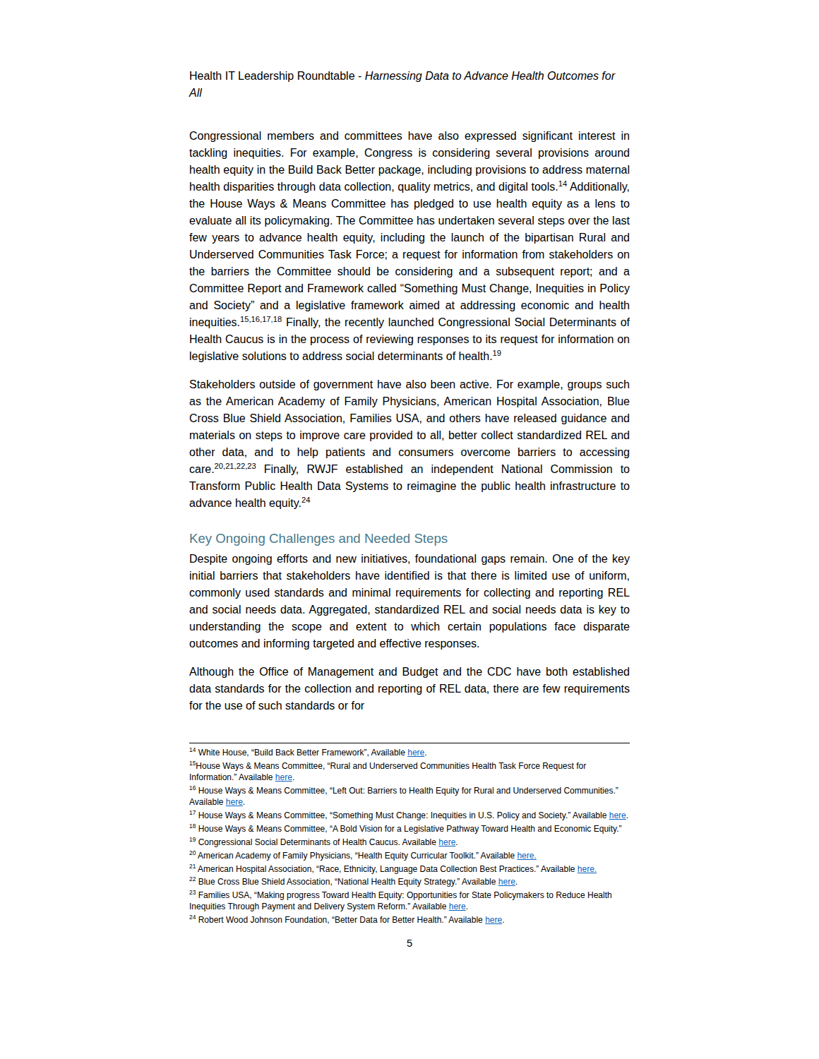Health IT Leadership Roundtable - Harnessing Data to Advance Health Outcomes for All
Congressional members and committees have also expressed significant interest in tackling inequities. For example, Congress is considering several provisions around health equity in the Build Back Better package, including provisions to address maternal health disparities through data collection, quality metrics, and digital tools.14 Additionally, the House Ways & Means Committee has pledged to use health equity as a lens to evaluate all its policymaking. The Committee has undertaken several steps over the last few years to advance health equity, including the launch of the bipartisan Rural and Underserved Communities Task Force; a request for information from stakeholders on the barriers the Committee should be considering and a subsequent report; and a Committee Report and Framework called “Something Must Change, Inequities in Policy and Society” and a legislative framework aimed at addressing economic and health inequities.15,16,17,18 Finally, the recently launched Congressional Social Determinants of Health Caucus is in the process of reviewing responses to its request for information on legislative solutions to address social determinants of health.19
Stakeholders outside of government have also been active. For example, groups such as the American Academy of Family Physicians, American Hospital Association, Blue Cross Blue Shield Association, Families USA, and others have released guidance and materials on steps to improve care provided to all, better collect standardized REL and other data, and to help patients and consumers overcome barriers to accessing care.20,21,22,23 Finally, RWJF established an independent National Commission to Transform Public Health Data Systems to reimagine the public health infrastructure to advance health equity.24
Key Ongoing Challenges and Needed Steps
Despite ongoing efforts and new initiatives, foundational gaps remain. One of the key initial barriers that stakeholders have identified is that there is limited use of uniform, commonly used standards and minimal requirements for collecting and reporting REL and social needs data. Aggregated, standardized REL and social needs data is key to understanding the scope and extent to which certain populations face disparate outcomes and informing targeted and effective responses.
Although the Office of Management and Budget and the CDC have both established data standards for the collection and reporting of REL data, there are few requirements for the use of such standards or for
14 White House, “Build Back Better Framework”, Available here.
15House Ways & Means Committee, “Rural and Underserved Communities Health Task Force Request for Information.” Available here.
16 House Ways & Means Committee, “Left Out: Barriers to Health Equity for Rural and Underserved Communities.” Available here.
17 House Ways & Means Committee, “Something Must Change: Inequities in U.S. Policy and Society.” Available here.
18 House Ways & Means Committee, “A Bold Vision for a Legislative Pathway Toward Health and Economic Equity.”
19 Congressional Social Determinants of Health Caucus. Available here.
20 American Academy of Family Physicians, “Health Equity Curricular Toolkit.” Available here.
21 American Hospital Association, “Race, Ethnicity, Language Data Collection Best Practices.” Available here.
22 Blue Cross Blue Shield Association, “National Health Equity Strategy.” Available here.
23 Families USA, “Making progress Toward Health Equity: Opportunities for State Policymakers to Reduce Health Inequities Through Payment and Delivery System Reform.” Available here.
24 Robert Wood Johnson Foundation, “Better Data for Better Health.” Available here.
5